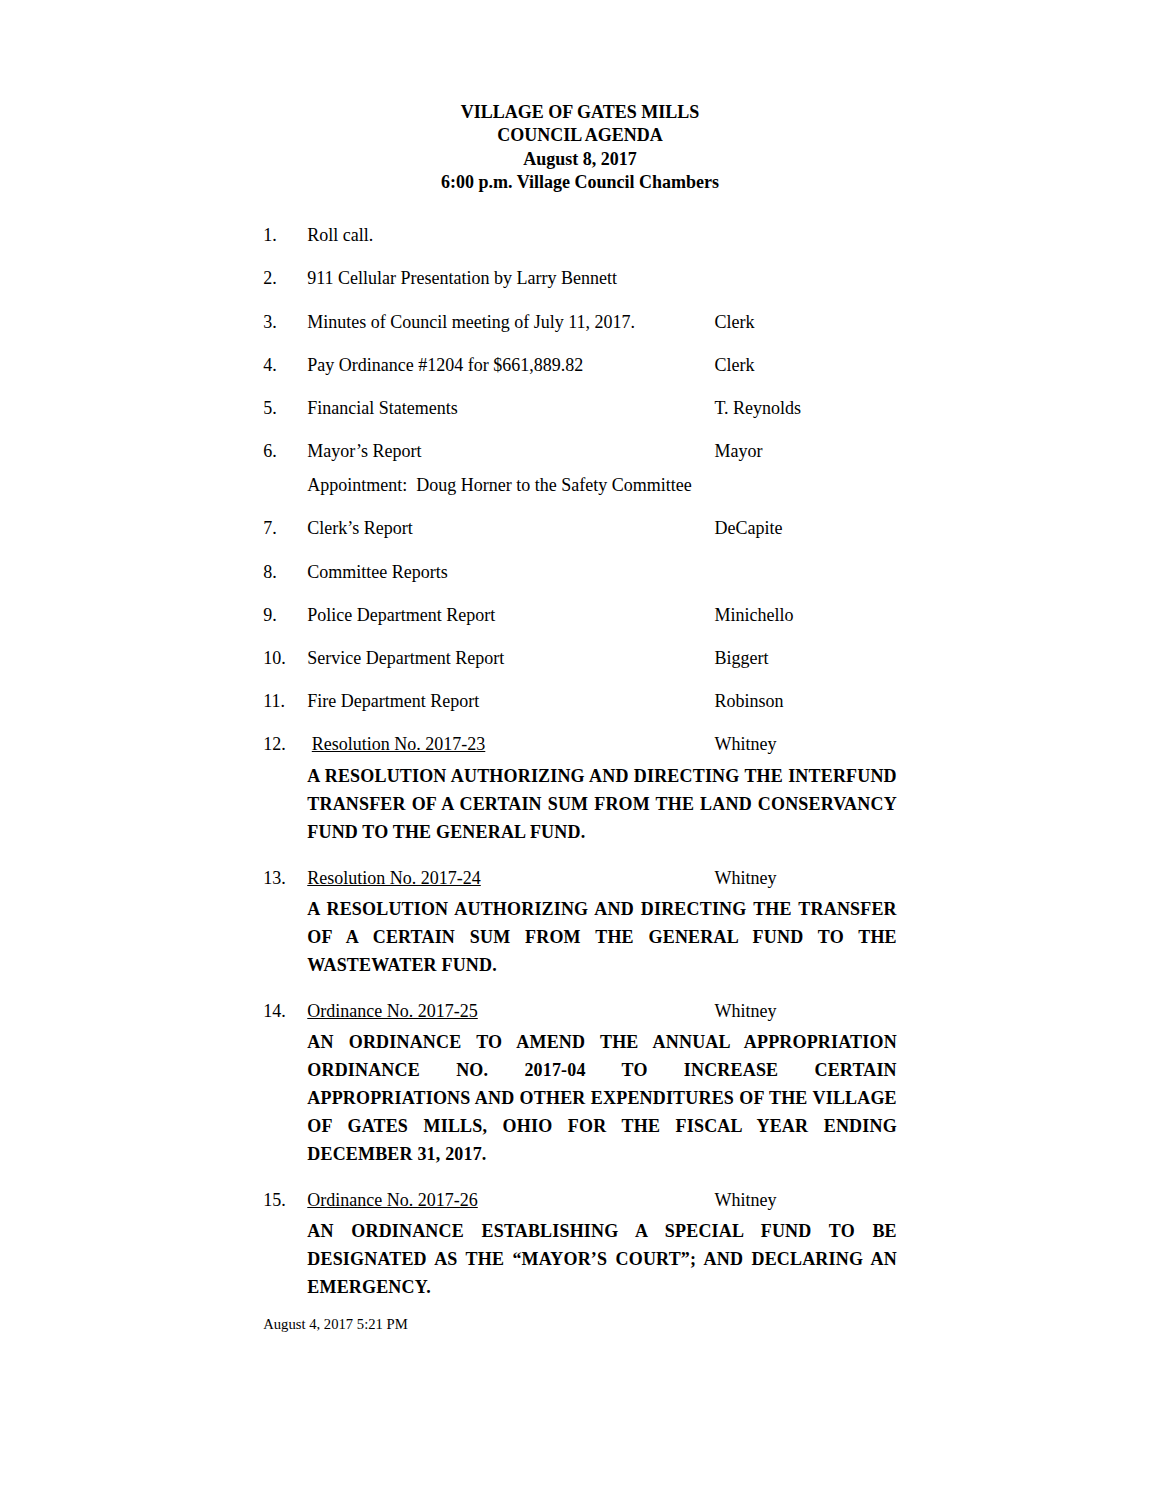VILLAGE OF GATES MILLS COUNCIL AGENDA August 8, 2017 6:00 p.m. Village Council Chambers
Roll call.
911 Cellular Presentation by Larry Bennett
Minutes of Council meeting of July 11, 2017.
Clerk
Pay Ordinance #1204 for $661,889.82
Clerk
Financial Statements
T. Reynolds
Mayor’s Report
Mayor
Appointment: Doug Horner to the Safety Committee
Clerk’s Report
DeCapite
Committee Reports
Police Department Report
Minichello
Service Department Report
Biggert
Fire Department Report
Robinson
Resolution No. 2017-23
Whitney
A resolution authorizing and directing the interfund transfer of a certain sum from the Land Conservancy Fund to the General Fund.
Resolution No. 2017-24
Whitney
A resolution authorizing and directing the transfer of a certain sum from the General Fund to the Wastewater Fund.
Ordinance No. 2017-25
Whitney
An ordinance to amend the annual appropriation ordinance No. 2017-04 to increase certain appropriations and other expenditures of the Village of Gates Mills, Ohio for the fiscal year ending December 31, 2017.
Ordinance No. 2017-26
Whitney
An ordinance establishing a special fund to be designated as the “Mayor’s Court”; and declaring an emergency.
August 4, 2017 5:21 PM